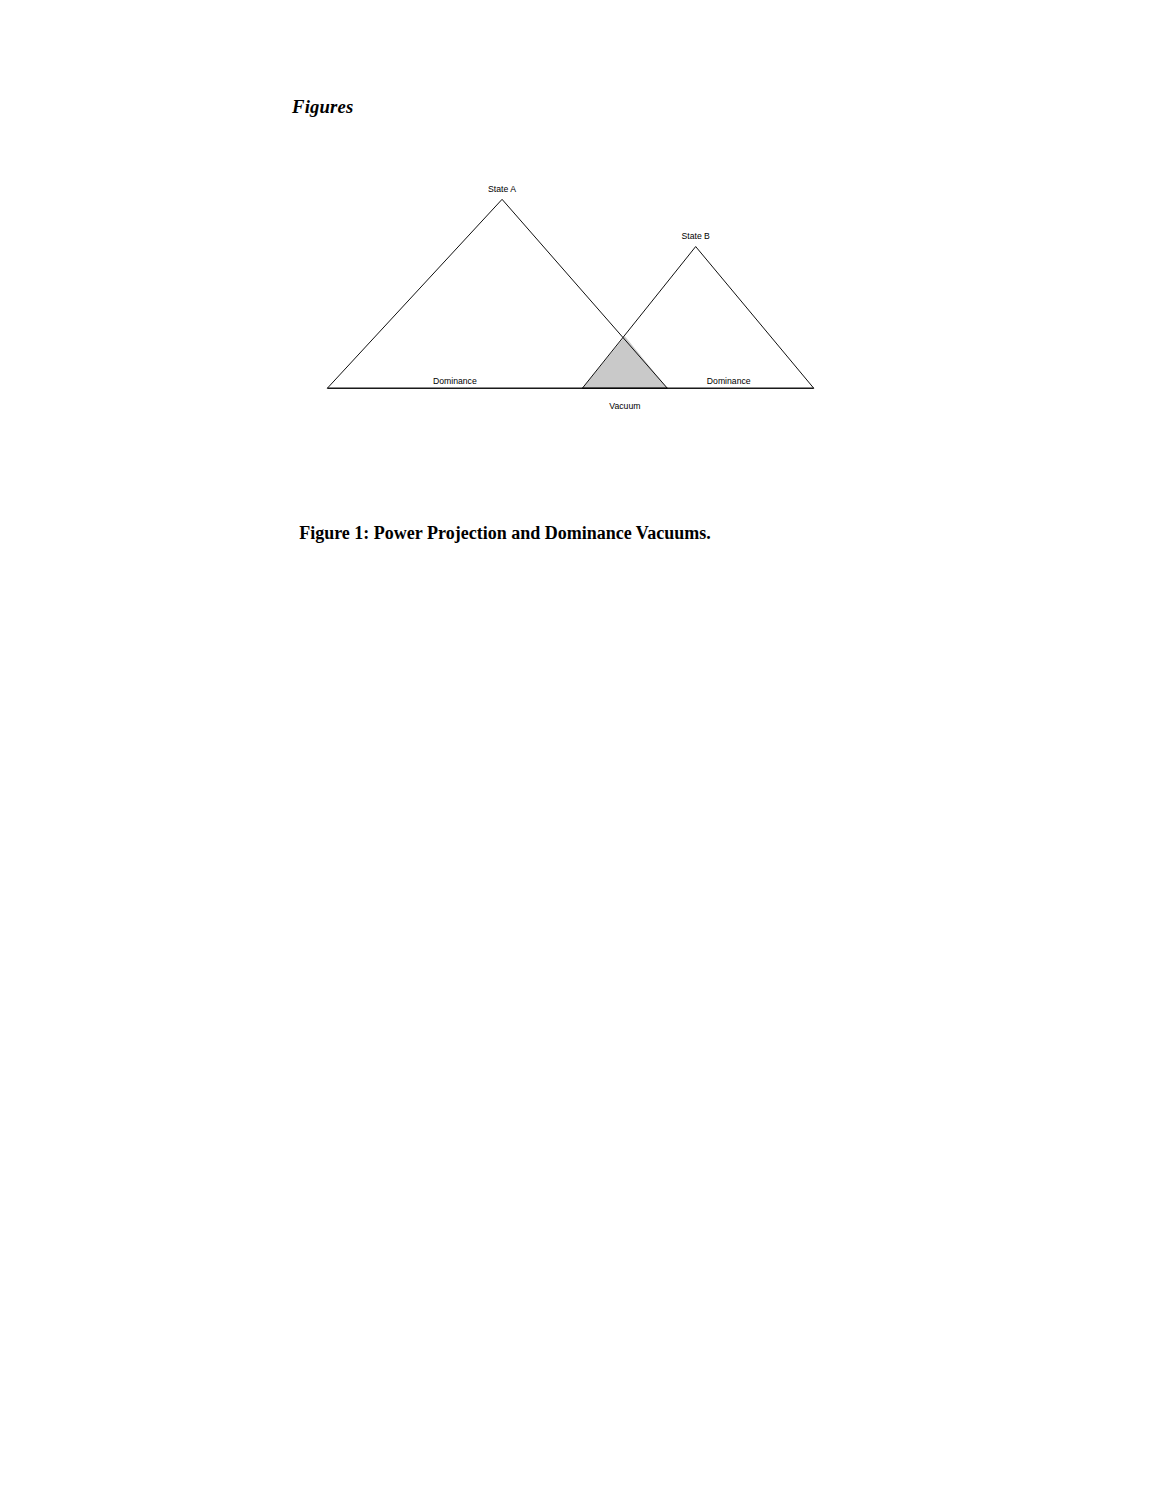Figures
State A State B Dominance Dominance Vacuum
Figure 1: Power Projection and Dominance Vacuums.